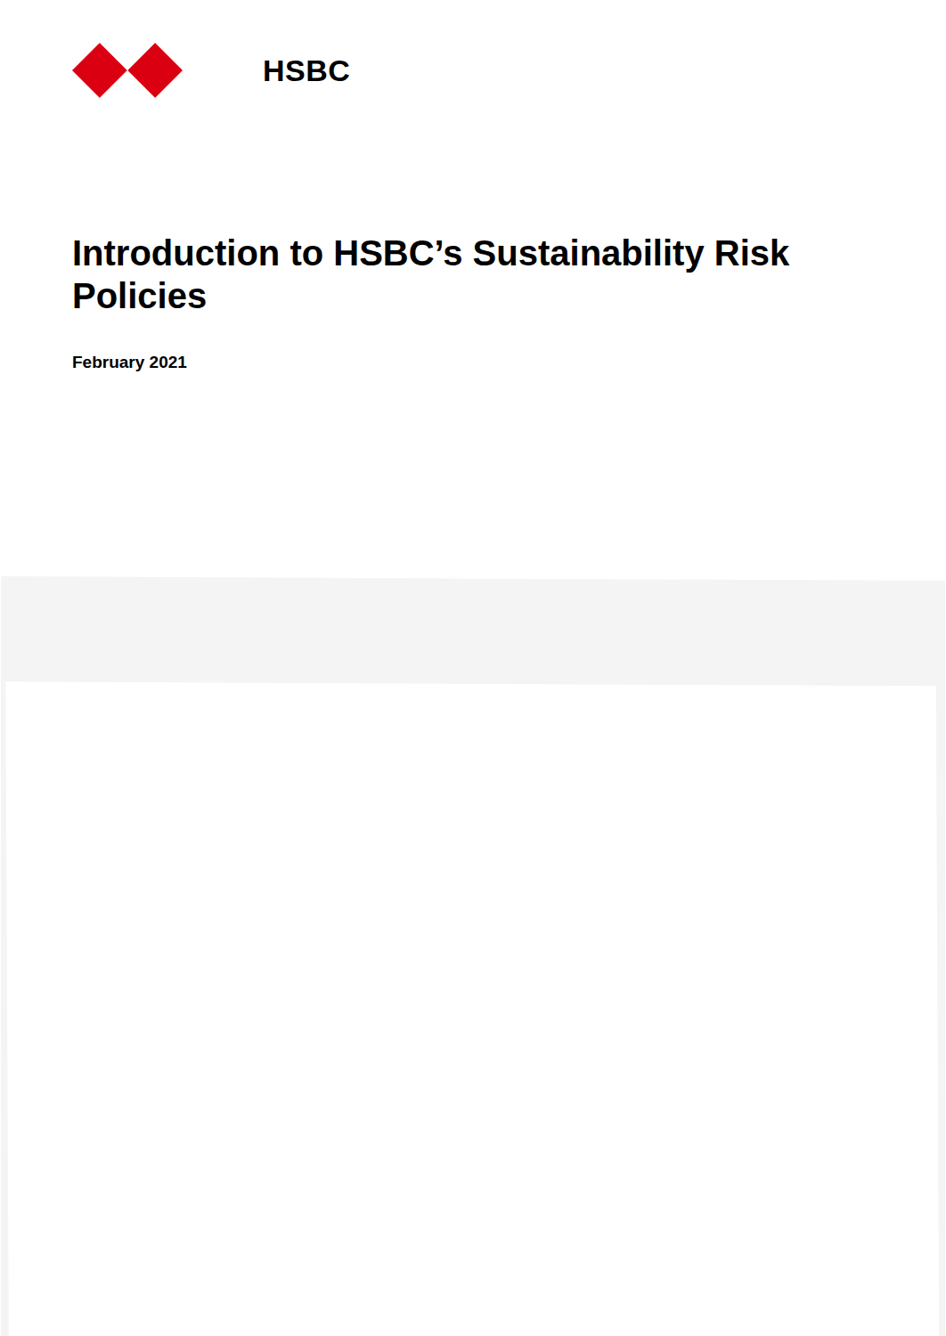HSBC
Introduction to HSBC’s Sustainability Risk Policies
February 2021